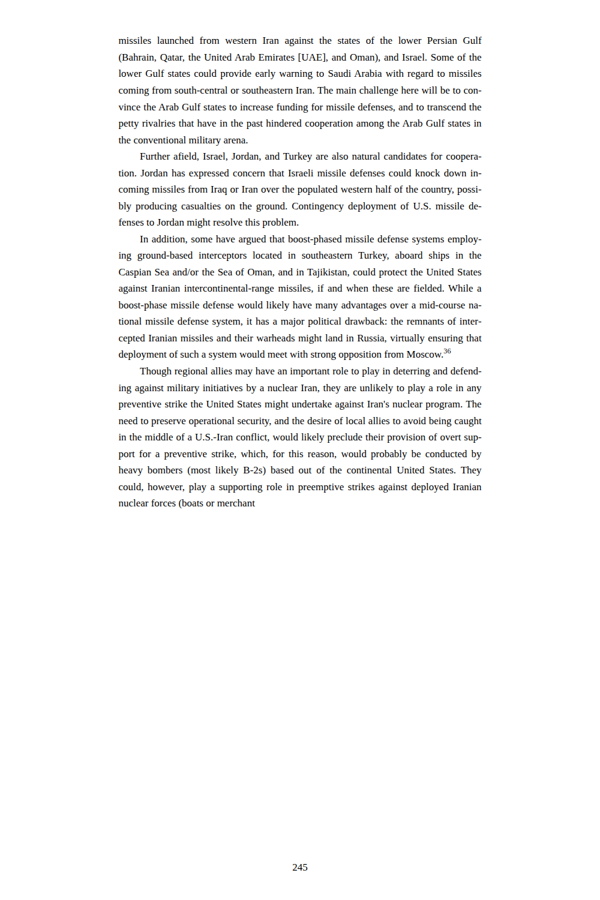missiles launched from western Iran against the states of the lower Persian Gulf (Bahrain, Qatar, the United Arab Emirates [UAE], and Oman), and Israel. Some of the lower Gulf states could provide early warning to Saudi Arabia with regard to missiles coming from south-central or southeastern Iran. The main challenge here will be to convince the Arab Gulf states to increase funding for missile defenses, and to transcend the petty rivalries that have in the past hindered cooperation among the Arab Gulf states in the conventional military arena.
Further afield, Israel, Jordan, and Turkey are also natural candidates for cooperation. Jordan has expressed concern that Israeli missile defenses could knock down incoming missiles from Iraq or Iran over the populated western half of the country, possibly producing casualties on the ground. Contingency deployment of U.S. missile defenses to Jordan might resolve this problem.
In addition, some have argued that boost-phased missile defense systems employing ground-based interceptors located in southeastern Turkey, aboard ships in the Caspian Sea and/or the Sea of Oman, and in Tajikistan, could protect the United States against Iranian intercontinental-range missiles, if and when these are fielded. While a boost-phase missile defense would likely have many advantages over a mid-course national missile defense system, it has a major political drawback: the remnants of intercepted Iranian missiles and their warheads might land in Russia, virtually ensuring that deployment of such a system would meet with strong opposition from Moscow.36
Though regional allies may have an important role to play in deterring and defending against military initiatives by a nuclear Iran, they are unlikely to play a role in any preventive strike the United States might undertake against Iran's nuclear program. The need to preserve operational security, and the desire of local allies to avoid being caught in the middle of a U.S.-Iran conflict, would likely preclude their provision of overt support for a preventive strike, which, for this reason, would probably be conducted by heavy bombers (most likely B-2s) based out of the continental United States. They could, however, play a supporting role in preemptive strikes against deployed Iranian nuclear forces (boats or merchant
245